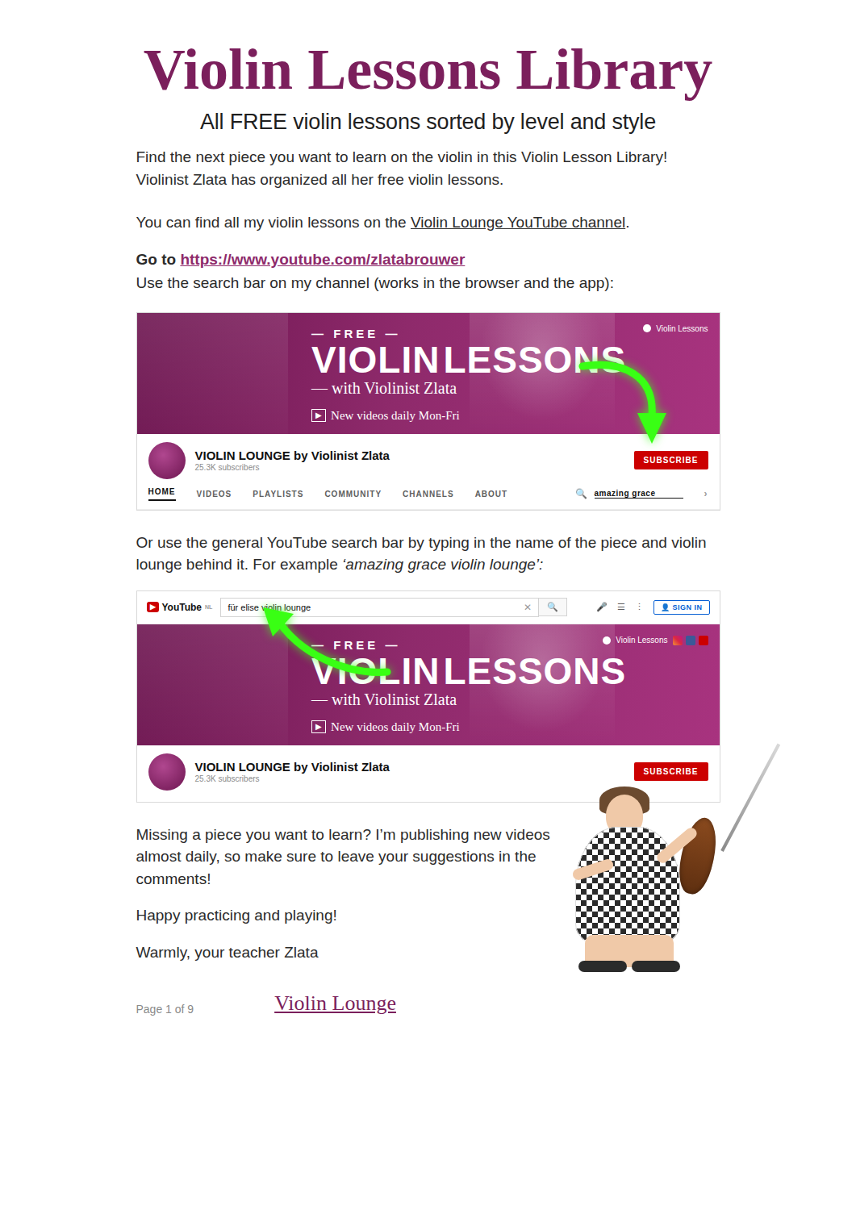Violin Lessons Library
All FREE violin lessons sorted by level and style
Find the next piece you want to learn on the violin in this Violin Lesson Library! Violinist Zlata has organized all her free violin lessons.
You can find all my violin lessons on the Violin Lounge YouTube channel.
Go to https://www.youtube.com/zlatabrouwer
Use the search bar on my channel (works in the browser and the app):
— FREE —
VIOLIN LESSONS
— with Violinist Zlata
▶ New videos daily Mon-Fri
Violin Lessons
VIOLIN LOUNGE by Violinist Zlata
25.3K subscribers
SUBSCRIBE
HOME VIDEOS PLAYLISTS COMMUNITY CHANNELS ABOUT 🔍 amazing grace ›
Or use the general YouTube search bar by typing in the name of the piece and violin lounge behind it. For example ‘amazing grace violin lounge’:
▶ YouTube NL für elise violin lounge✕ 🔍 🎤 ☰ ⋮ 👤 SIGN IN
— FREE —
VIOLIN LESSONS
— with Violinist Zlata
▶ New videos daily Mon-Fri
Violin Lessons
VIOLIN LOUNGE by Violinist Zlata
25.3K subscribers
SUBSCRIBE
Missing a piece you want to learn? I’m publishing new videos almost daily, so make sure to leave your suggestions in the comments!
Happy practicing and playing!
Warmly, your teacher Zlata
Page 1 of 9 Violin Lounge